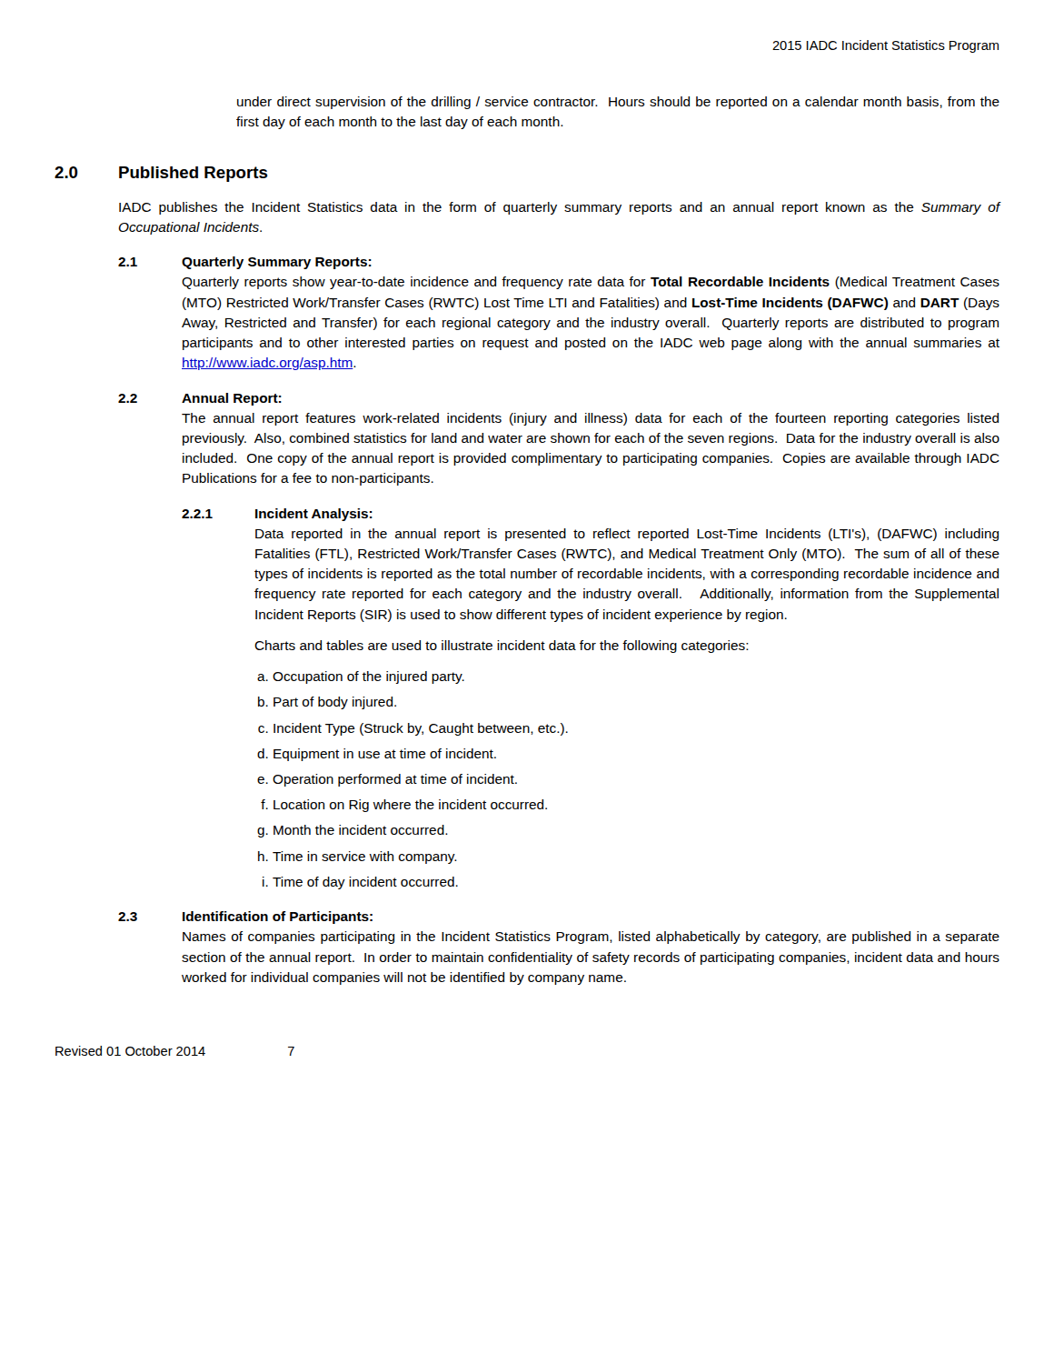2015 IADC Incident Statistics Program
under direct supervision of the drilling / service contractor. Hours should be reported on a calendar month basis, from the first day of each month to the last day of each month.
2.0 Published Reports
IADC publishes the Incident Statistics data in the form of quarterly summary reports and an annual report known as the Summary of Occupational Incidents.
2.1 Quarterly Summary Reports:
Quarterly reports show year-to-date incidence and frequency rate data for Total Recordable Incidents (Medical Treatment Cases (MTO) Restricted Work/Transfer Cases (RWTC) Lost Time LTI and Fatalities) and Lost-Time Incidents (DAFWC) and DART (Days Away, Restricted and Transfer) for each regional category and the industry overall. Quarterly reports are distributed to program participants and to other interested parties on request and posted on the IADC web page along with the annual summaries at http://www.iadc.org/asp.htm.
2.2 Annual Report:
The annual report features work-related incidents (injury and illness) data for each of the fourteen reporting categories listed previously. Also, combined statistics for land and water are shown for each of the seven regions. Data for the industry overall is also included. One copy of the annual report is provided complimentary to participating companies. Copies are available through IADC Publications for a fee to non-participants.
2.2.1 Incident Analysis:
Data reported in the annual report is presented to reflect reported Lost-Time Incidents (LTI's), (DAFWC) including Fatalities (FTL), Restricted Work/Transfer Cases (RWTC), and Medical Treatment Only (MTO). The sum of all of these types of incidents is reported as the total number of recordable incidents, with a corresponding recordable incidence and frequency rate reported for each category and the industry overall. Additionally, information from the Supplemental Incident Reports (SIR) is used to show different types of incident experience by region.
Charts and tables are used to illustrate incident data for the following categories:
Occupation of the injured party.
Part of body injured.
Incident Type (Struck by, Caught between, etc.).
Equipment in use at time of incident.
Operation performed at time of incident.
Location on Rig where the incident occurred.
Month the incident occurred.
Time in service with company.
Time of day incident occurred.
2.3 Identification of Participants:
Names of companies participating in the Incident Statistics Program, listed alphabetically by category, are published in a separate section of the annual report. In order to maintain confidentiality of safety records of participating companies, incident data and hours worked for individual companies will not be identified by company name.
Revised 01 October 2014 7